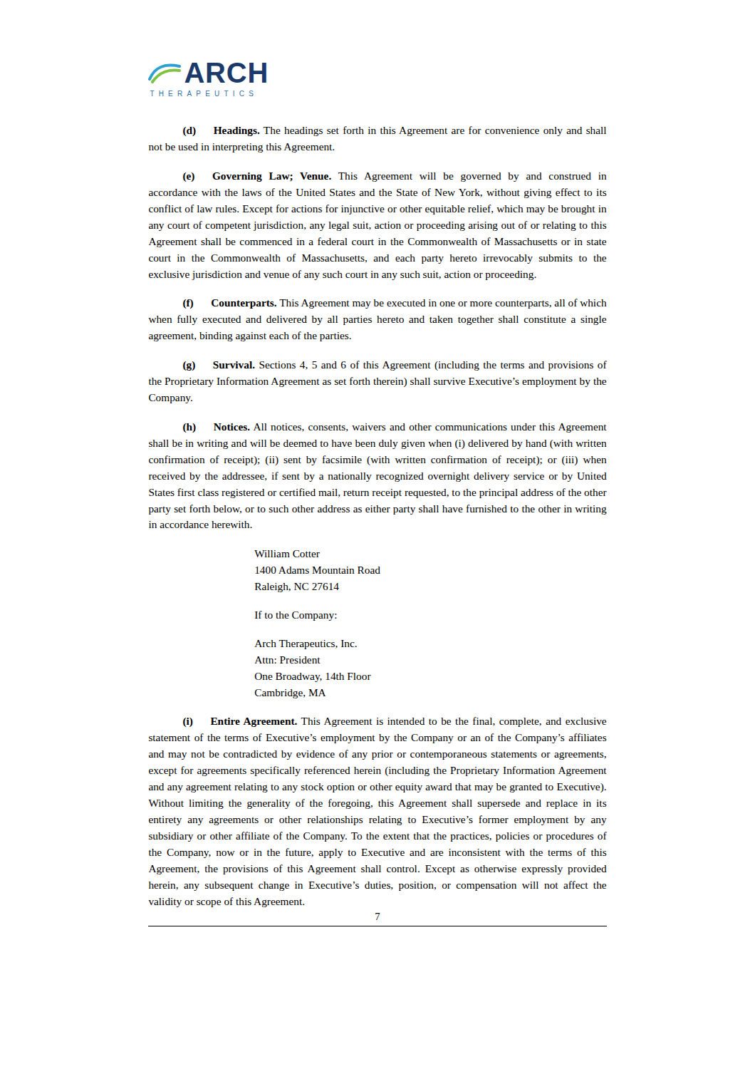ARCH
THERAPEUTICS
(d) Headings. The headings set forth in this Agreement are for convenience only and shall not be used in interpreting this Agreement.
(e) Governing Law; Venue. This Agreement will be governed by and construed in accordance with the laws of the United States and the State of New York, without giving effect to its conflict of law rules. Except for actions for injunctive or other equitable relief, which may be brought in any court of competent jurisdiction, any legal suit, action or proceeding arising out of or relating to this Agreement shall be commenced in a federal court in the Commonwealth of Massachusetts or in state court in the Commonwealth of Massachusetts, and each party hereto irrevocably submits to the exclusive jurisdiction and venue of any such court in any such suit, action or proceeding.
(f) Counterparts. This Agreement may be executed in one or more counterparts, all of which when fully executed and delivered by all parties hereto and taken together shall constitute a single agreement, binding against each of the parties.
(g) Survival. Sections 4, 5 and 6 of this Agreement (including the terms and provisions of the Proprietary Information Agreement as set forth therein) shall survive Executive’s employment by the Company.
(h) Notices. All notices, consents, waivers and other communications under this Agreement shall be in writing and will be deemed to have been duly given when (i) delivered by hand (with written confirmation of receipt); (ii) sent by facsimile (with written confirmation of receipt); or (iii) when received by the addressee, if sent by a nationally recognized overnight delivery service or by United States first class registered or certified mail, return receipt requested, to the principal address of the other party set forth below, or to such other address as either party shall have furnished to the other in writing in accordance herewith.
William Cotter
1400 Adams Mountain Road
Raleigh, NC 27614
If to the Company:
Arch Therapeutics, Inc.
Attn: President
One Broadway, 14th Floor
Cambridge, MA
(i) Entire Agreement. This Agreement is intended to be the final, complete, and exclusive statement of the terms of Executive’s employment by the Company or an of the Company’s affiliates and may not be contradicted by evidence of any prior or contemporaneous statements or agreements, except for agreements specifically referenced herein (including the Proprietary Information Agreement and any agreement relating to any stock option or other equity award that may be granted to Executive). Without limiting the generality of the foregoing, this Agreement shall supersede and replace in its entirety any agreements or other relationships relating to Executive’s former employment by any subsidiary or other affiliate of the Company. To the extent that the practices, policies or procedures of the Company, now or in the future, apply to Executive and are inconsistent with the terms of this Agreement, the provisions of this Agreement shall control. Except as otherwise expressly provided herein, any subsequent change in Executive’s duties, position, or compensation will not affect the validity or scope of this Agreement.
7